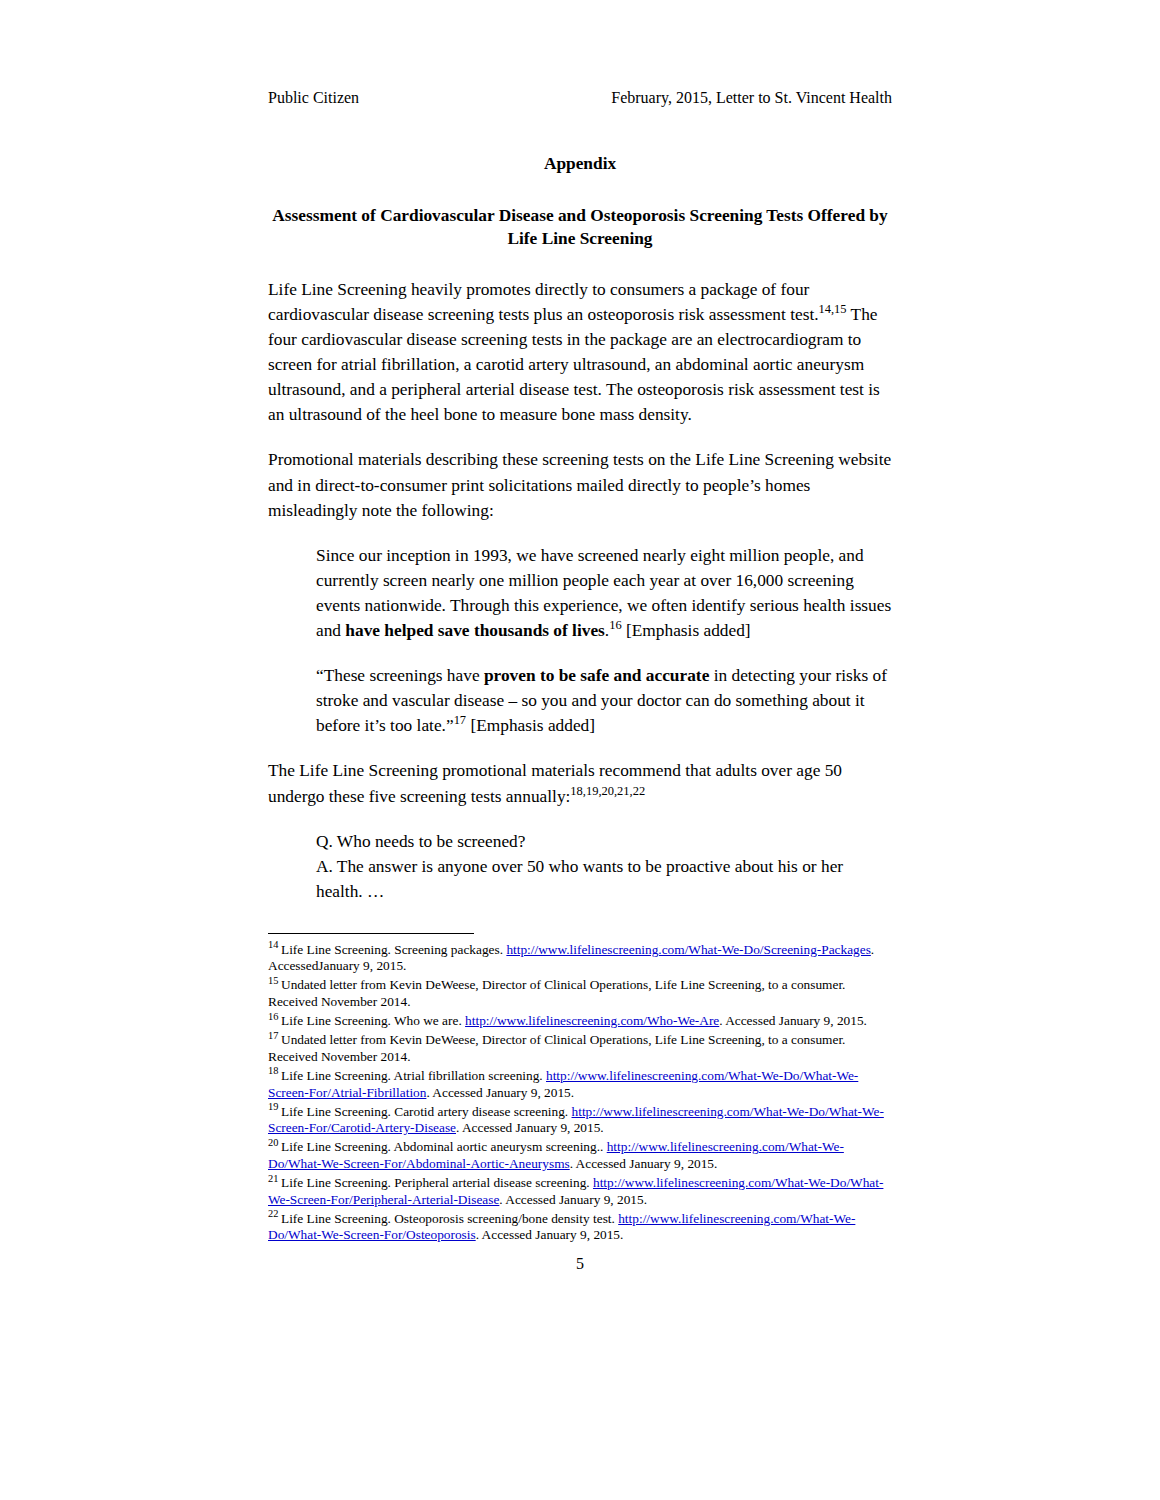Public Citizen
February, 2015, Letter to St. Vincent Health
Appendix
Assessment of Cardiovascular Disease and Osteoporosis Screening Tests Offered by
Life Line Screening
Life Line Screening heavily promotes directly to consumers a package of four cardiovascular disease screening tests plus an osteoporosis risk assessment test.14,15 The four cardiovascular disease screening tests in the package are an electrocardiogram to screen for atrial fibrillation, a carotid artery ultrasound, an abdominal aortic aneurysm ultrasound, and a peripheral arterial disease test. The osteoporosis risk assessment test is an ultrasound of the heel bone to measure bone mass density.
Promotional materials describing these screening tests on the Life Line Screening website and in direct-to-consumer print solicitations mailed directly to people’s homes misleadingly note the following:
Since our inception in 1993, we have screened nearly eight million people, and currently screen nearly one million people each year at over 16,000 screening events nationwide. Through this experience, we often identify serious health issues and have helped save thousands of lives.16 [Emphasis added]
“These screenings have proven to be safe and accurate in detecting your risks of stroke and vascular disease – so you and your doctor can do something about it before it’s too late.”17 [Emphasis added]
The Life Line Screening promotional materials recommend that adults over age 50 undergo these five screening tests annually:18,19,20,21,22
Q. Who needs to be screened?
A. The answer is anyone over 50 who wants to be proactive about his or her health. …
Life Line Screening. Screening packages. http://www.lifelinescreening.com/What-We-Do/Screening-Packages. AccessedJanuary 9, 2015.
Undated letter from Kevin DeWeese, Director of Clinical Operations, Life Line Screening, to a consumer. Received November 2014.
Life Line Screening. Who we are. http://www.lifelinescreening.com/Who-We-Are. Accessed January 9, 2015.
Undated letter from Kevin DeWeese, Director of Clinical Operations, Life Line Screening, to a consumer. Received November 2014.
Life Line Screening. Atrial fibrillation screening. http://www.lifelinescreening.com/What-We-Do/What-We-Screen-For/Atrial-Fibrillation. Accessed January 9, 2015.
Life Line Screening. Carotid artery disease screening. http://www.lifelinescreening.com/What-We-Do/What-We-Screen-For/Carotid-Artery-Disease. Accessed January 9, 2015.
Life Line Screening. Abdominal aortic aneurysm screening.. http://www.lifelinescreening.com/What-We-Do/What-We-Screen-For/Abdominal-Aortic-Aneurysms. Accessed January 9, 2015.
Life Line Screening. Peripheral arterial disease screening. http://www.lifelinescreening.com/What-We-Do/What-We-Screen-For/Peripheral-Arterial-Disease. Accessed January 9, 2015.
Life Line Screening. Osteoporosis screening/bone density test. http://www.lifelinescreening.com/What-We-Do/What-We-Screen-For/Osteoporosis. Accessed January 9, 2015.
5